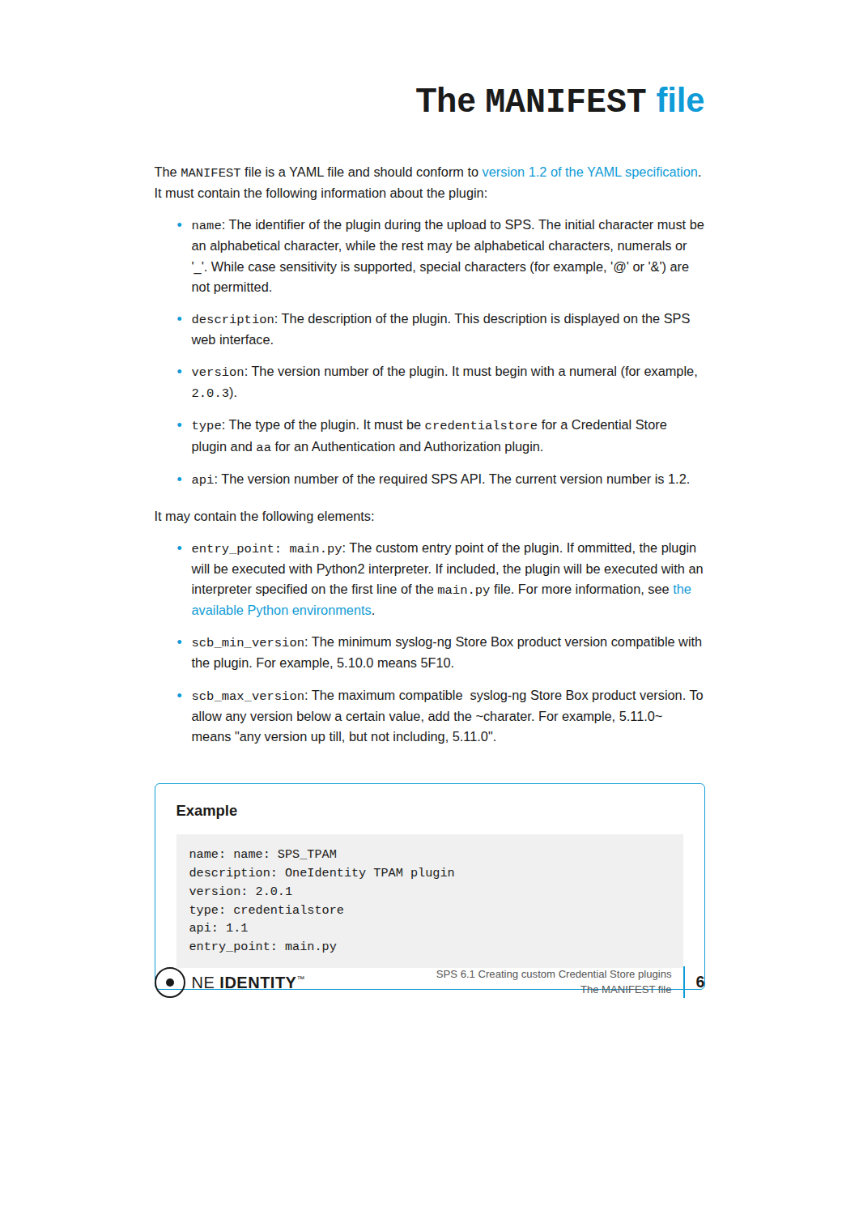The MANIFEST file
The MANIFEST file is a YAML file and should conform to version 1.2 of the YAML specification. It must contain the following information about the plugin:
name: The identifier of the plugin during the upload to SPS. The initial character must be an alphabetical character, while the rest may be alphabetical characters, numerals or '_'. While case sensitivity is supported, special characters (for example, '@' or '&') are not permitted.
description: The description of the plugin. This description is displayed on the SPS web interface.
version: The version number of the plugin. It must begin with a numeral (for example, 2.0.3).
type: The type of the plugin. It must be credentialstore for a Credential Store plugin and aa for an Authentication and Authorization plugin.
api: The version number of the required SPS API. The current version number is 1.2.
It may contain the following elements:
entry_point: main.py: The custom entry point of the plugin. If ommitted, the plugin will be executed with Python2 interpreter. If included, the plugin will be executed with an interpreter specified on the first line of the main.py file. For more information, see the available Python environments.
scb_min_version: The minimum syslog-ng Store Box product version compatible with the plugin. For example, 5.10.0 means 5F10.
scb_max_version: The maximum compatible syslog-ng Store Box product version. To allow any version below a certain value, add the ~charater. For example, 5.11.0~ means "any version up till, but not including, 5.11.0".
Example
name: name: SPS_TPAM description: OneIdentity TPAM plugin version: 2.0.1 type: credentialstore api: 1.1 entry_point: main.py
NE IDENTITY™
SPS 6.1 Creating custom Credential Store plugins
The MANIFEST file
6